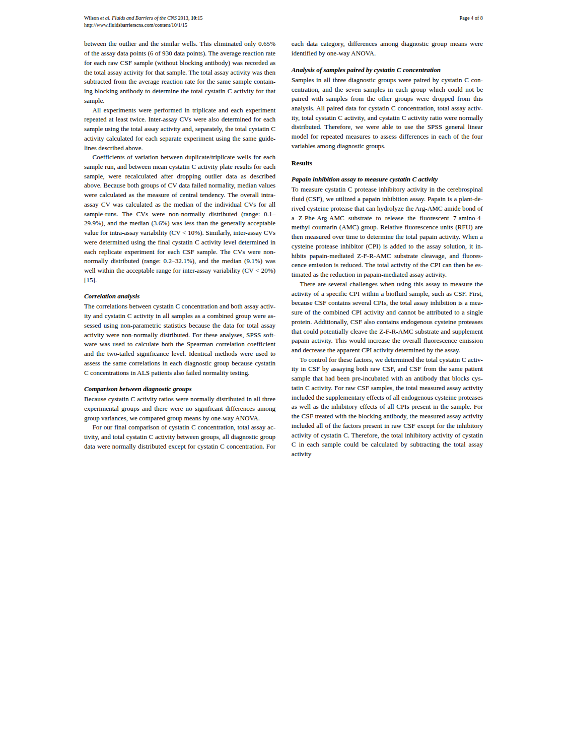Wilson et al. Fluids and Barriers of the CNS 2013, 10:15 http://www.fluidsbarrierscns.com/content/10/1/15
Page 4 of 8
between the outlier and the similar wells. This eliminated only 0.65% of the assay data points (6 of 930 data points). The average reaction rate for each raw CSF sample (without blocking antibody) was recorded as the total assay activity for that sample. The total assay activity was then subtracted from the average reaction rate for the same sample containing blocking antibody to determine the total cystatin C activity for that sample.
All experiments were performed in triplicate and each experiment repeated at least twice. Inter-assay CVs were also determined for each sample using the total assay activity and, separately, the total cystatin C activity calculated for each separate experiment using the same guidelines described above.
Coefficients of variation between duplicate/triplicate wells for each sample run, and between mean cystatin C activity plate results for each sample, were recalculated after dropping outlier data as described above. Because both groups of CV data failed normality, median values were calculated as the measure of central tendency. The overall intra-assay CV was calculated as the median of the individual CVs for all sample-runs. The CVs were non-normally distributed (range: 0.1–29.9%), and the median (3.6%) was less than the generally acceptable value for intra-assay variability (CV < 10%). Similarly, inter-assay CVs were determined using the final cystatin C activity level determined in each replicate experiment for each CSF sample. The CVs were non-normally distributed (range: 0.2–32.1%), and the median (9.1%) was well within the acceptable range for inter-assay variability (CV < 20%) [15].
Correlation analysis
The correlations between cystatin C concentration and both assay activity and cystatin C activity in all samples as a combined group were assessed using non-parametric statistics because the data for total assay activity were non-normally distributed. For these analyses, SPSS software was used to calculate both the Spearman correlation coefficient and the two-tailed significance level. Identical methods were used to assess the same correlations in each diagnostic group because cystatin C concentrations in ALS patients also failed normality testing.
Comparison between diagnostic groups
Because cystatin C activity ratios were normally distributed in all three experimental groups and there were no significant differences among group variances, we compared group means by one-way ANOVA.
For our final comparison of cystatin C concentration, total assay activity, and total cystatin C activity between groups, all diagnostic group data were normally distributed except for cystatin C concentration. For each data category, differences among diagnostic group means were identified by one-way ANOVA.
Analysis of samples paired by cystatin C concentration
Samples in all three diagnostic groups were paired by cystatin C concentration, and the seven samples in each group which could not be paired with samples from the other groups were dropped from this analysis. All paired data for cystatin C concentration, total assay activity, total cystatin C activity, and cystatin C activity ratio were normally distributed. Therefore, we were able to use the SPSS general linear model for repeated measures to assess differences in each of the four variables among diagnostic groups.
Results
Papain inhibition assay to measure cystatin C activity
To measure cystatin C protease inhibitory activity in the cerebrospinal fluid (CSF), we utilized a papain inhibition assay. Papain is a plant-derived cysteine protease that can hydrolyze the Arg-AMC amide bond of a Z-Phe-Arg-AMC substrate to release the fluorescent 7-amino-4-methyl coumarin (AMC) group. Relative fluorescence units (RFU) are then measured over time to determine the total papain activity. When a cysteine protease inhibitor (CPI) is added to the assay solution, it inhibits papain-mediated Z-F-R-AMC substrate cleavage, and fluorescence emission is reduced. The total activity of the CPI can then be estimated as the reduction in papain-mediated assay activity.
There are several challenges when using this assay to measure the activity of a specific CPI within a biofluid sample, such as CSF. First, because CSF contains several CPIs, the total assay inhibition is a measure of the combined CPI activity and cannot be attributed to a single protein. Additionally, CSF also contains endogenous cysteine proteases that could potentially cleave the Z-F-R-AMC substrate and supplement papain activity. This would increase the overall fluorescence emission and decrease the apparent CPI activity determined by the assay.
To control for these factors, we determined the total cystatin C activity in CSF by assaying both raw CSF, and CSF from the same patient sample that had been pre-incubated with an antibody that blocks cystatin C activity. For raw CSF samples, the total measured assay activity included the supplementary effects of all endogenous cysteine proteases as well as the inhibitory effects of all CPIs present in the sample. For the CSF treated with the blocking antibody, the measured assay activity included all of the factors present in raw CSF except for the inhibitory activity of cystatin C. Therefore, the total inhibitory activity of cystatin C in each sample could be calculated by subtracting the total assay activity